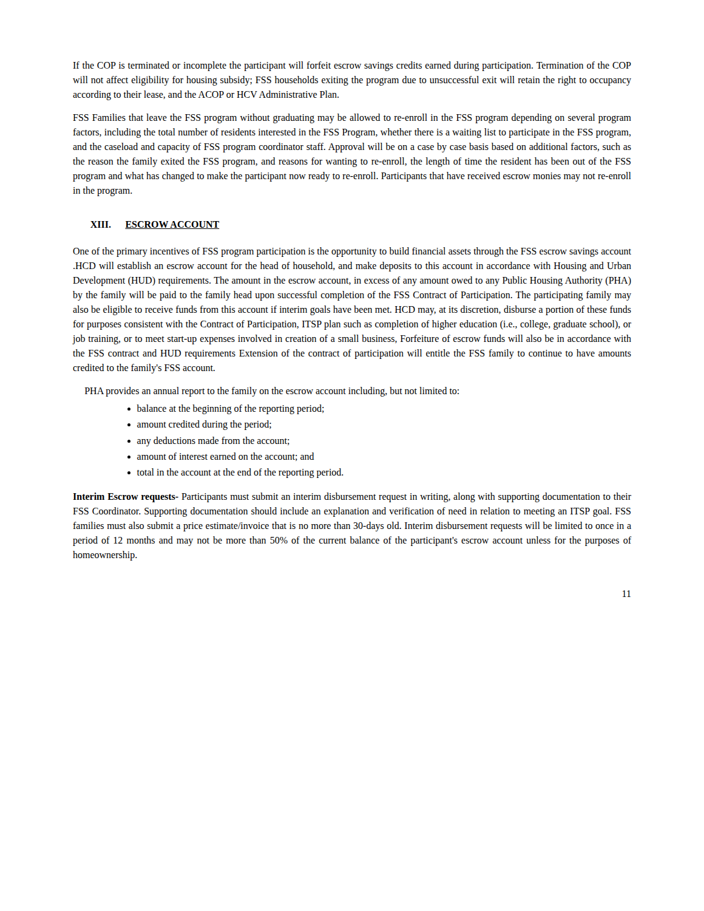If the COP is terminated or incomplete the participant will forfeit escrow savings credits earned during participation. Termination of the COP will not affect eligibility for housing subsidy; FSS households exiting the program due to unsuccessful exit will retain the right to occupancy according to their lease, and the ACOP or HCV Administrative Plan.
FSS Families that leave the FSS program without graduating may be allowed to re-enroll in the FSS program depending on several program factors, including the total number of residents interested in the FSS Program, whether there is a waiting list to participate in the FSS program, and the caseload and capacity of FSS program coordinator staff. Approval will be on a case by case basis based on additional factors, such as the reason the family exited the FSS program, and reasons for wanting to re-enroll, the length of time the resident has been out of the FSS program and what has changed to make the participant now ready to re-enroll. Participants that have received escrow monies may not re-enroll in the program.
XIII. ESCROW ACCOUNT
One of the primary incentives of FSS program participation is the opportunity to build financial assets through the FSS escrow savings account .HCD will establish an escrow account for the head of household, and make deposits to this account in accordance with Housing and Urban Development (HUD) requirements. The amount in the escrow account, in excess of any amount owed to any Public Housing Authority (PHA) by the family will be paid to the family head upon successful completion of the FSS Contract of Participation. The participating family may also be eligible to receive funds from this account if interim goals have been met. HCD may, at its discretion, disburse a portion of these funds for purposes consistent with the Contract of Participation, ITSP plan such as completion of higher education (i.e., college, graduate school), or job training, or to meet start-up expenses involved in creation of a small business, Forfeiture of escrow funds will also be in accordance with the FSS contract and HUD requirements Extension of the contract of participation will entitle the FSS family to continue to have amounts credited to the family's FSS account.
PHA provides an annual report to the family on the escrow account including, but not limited to:
balance at the beginning of the reporting period;
amount credited during the period;
any deductions made from the account;
amount of interest earned on the account; and
total in the account at the end of the reporting period.
Interim Escrow requests- Participants must submit an interim disbursement request in writing, along with supporting documentation to their FSS Coordinator. Supporting documentation should include an explanation and verification of need in relation to meeting an ITSP goal. FSS families must also submit a price estimate/invoice that is no more than 30-days old. Interim disbursement requests will be limited to once in a period of 12 months and may not be more than 50% of the current balance of the participant's escrow account unless for the purposes of homeownership.
11